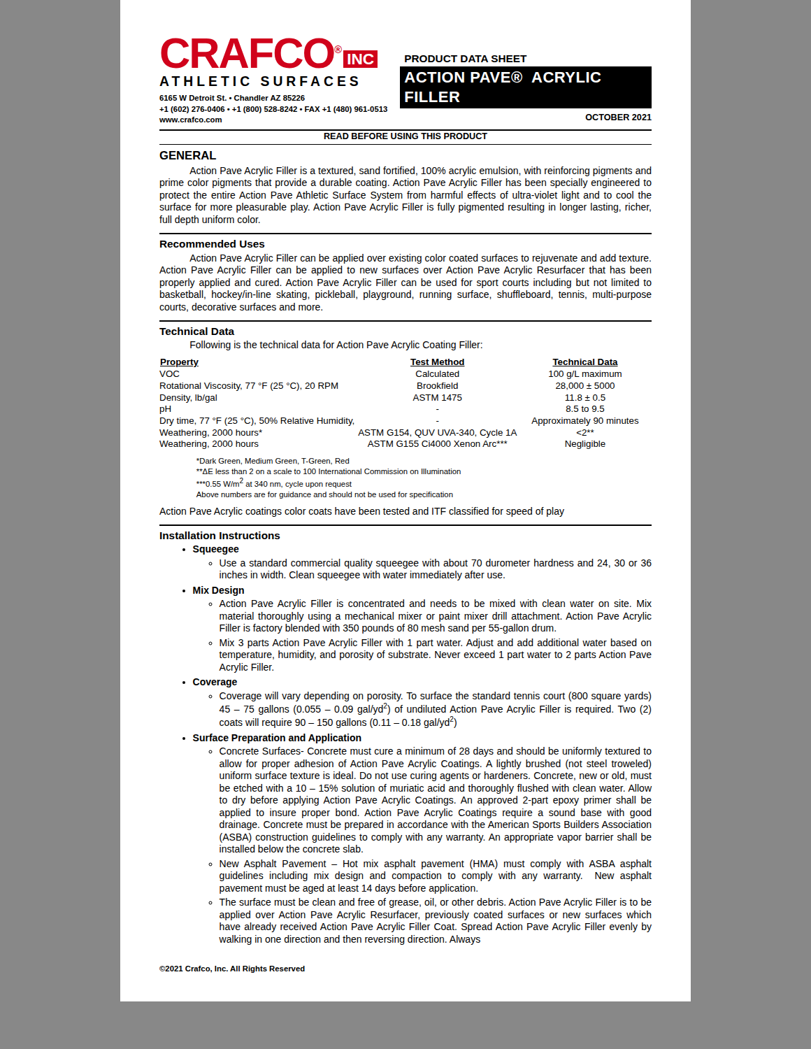CRAFCO®
INC
ATHLETIC SURFACES
6165 W Detroit St. • Chandler AZ 85226
+1 (602) 276-0406 • +1 (800) 528-8242 • FAX +1 (480) 961-0513
www.crafco.com
PRODUCT DATA SHEET
ACTION PAVE® ACRYLIC FILLER
OCTOBER 2021
READ BEFORE USING THIS PRODUCT
GENERAL
Action Pave Acrylic Filler is a textured, sand fortified, 100% acrylic emulsion, with reinforcing pigments and prime color pigments that provide a durable coating. Action Pave Acrylic Filler has been specially engineered to protect the entire Action Pave Athletic Surface System from harmful effects of ultra-violet light and to cool the surface for more pleasurable play. Action Pave Acrylic Filler is fully pigmented resulting in longer lasting, richer, full depth uniform color.
Recommended Uses
Action Pave Acrylic Filler can be applied over existing color coated surfaces to rejuvenate and add texture. Action Pave Acrylic Filler can be applied to new surfaces over Action Pave Acrylic Resurfacer that has been properly applied and cured. Action Pave Acrylic Filler can be used for sport courts including but not limited to basketball, hockey/in-line skating, pickleball, playground, running surface, shuffleboard, tennis, multi-purpose courts, decorative surfaces and more.
Technical Data
Following is the technical data for Action Pave Acrylic Coating Filler:
| Property | Test Method | Technical Data |
| --- | --- | --- |
| VOC | Calculated | 100 g/L maximum |
| Rotational Viscosity, 77 °F (25 °C), 20 RPM | Brookfield | 28,000 ± 5000 |
| Density, lb/gal | ASTM 1475 | 11.8 ± 0.5 |
| pH | - | 8.5 to 9.5 |
| Dry time, 77 °F (25 °C), 50% Relative Humidity, | - | Approximately 90 minutes |
| Weathering, 2000 hours* | ASTM G154, QUV UVA-340, Cycle 1A | <2** |
| Weathering, 2000 hours | ASTM G155 Ci4000 Xenon Arc*** | Negligible |
*Dark Green, Medium Green, T-Green, Red
**ΔE less than 2 on a scale to 100 International Commission on Illumination
***0.55 W/m2 at 340 nm, cycle upon request
Above numbers are for guidance and should not be used for specification
Action Pave Acrylic coatings color coats have been tested and ITF classified for speed of play
Installation Instructions
Squeegee
Use a standard commercial quality squeegee with about 70 durometer hardness and 24, 30 or 36 inches in width. Clean squeegee with water immediately after use.
Mix Design
Action Pave Acrylic Filler is concentrated and needs to be mixed with clean water on site. Mix material thoroughly using a mechanical mixer or paint mixer drill attachment. Action Pave Acrylic Filler is factory blended with 350 pounds of 80 mesh sand per 55-gallon drum.
Mix 3 parts Action Pave Acrylic Filler with 1 part water. Adjust and add additional water based on temperature, humidity, and porosity of substrate. Never exceed 1 part water to 2 parts Action Pave Acrylic Filler.
Coverage
Coverage will vary depending on porosity. To surface the standard tennis court (800 square yards) 45 – 75 gallons (0.055 – 0.09 gal/yd2) of undiluted Action Pave Acrylic Filler is required. Two (2) coats will require 90 – 150 gallons (0.11 – 0.18 gal/yd2)
Surface Preparation and Application
Concrete Surfaces- Concrete must cure a minimum of 28 days and should be uniformly textured to allow for proper adhesion of Action Pave Acrylic Coatings. A lightly brushed (not steel troweled) uniform surface texture is ideal. Do not use curing agents or hardeners. Concrete, new or old, must be etched with a 10 – 15% solution of muriatic acid and thoroughly flushed with clean water. Allow to dry before applying Action Pave Acrylic Coatings. An approved 2-part epoxy primer shall be applied to insure proper bond. Action Pave Acrylic Coatings require a sound base with good drainage. Concrete must be prepared in accordance with the American Sports Builders Association (ASBA) construction guidelines to comply with any warranty. An appropriate vapor barrier shall be installed below the concrete slab.
New Asphalt Pavement – Hot mix asphalt pavement (HMA) must comply with ASBA asphalt guidelines including mix design and compaction to comply with any warranty. New asphalt pavement must be aged at least 14 days before application.
The surface must be clean and free of grease, oil, or other debris. Action Pave Acrylic Filler is to be applied over Action Pave Acrylic Resurfacer, previously coated surfaces or new surfaces which have already received Action Pave Acrylic Filler Coat. Spread Action Pave Acrylic Filler evenly by walking in one direction and then reversing direction. Always
©2021 Crafco, Inc. All Rights Reserved